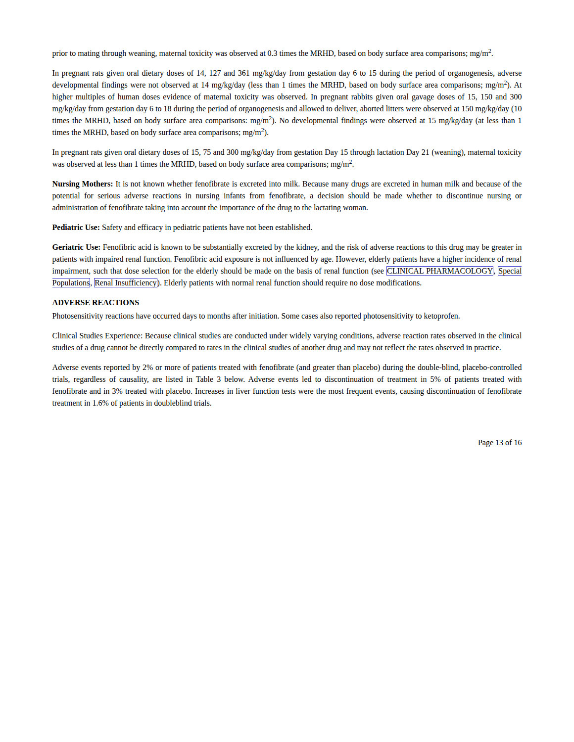prior to mating through weaning, maternal toxicity was observed at 0.3 times the MRHD, based on body surface area comparisons; mg/m2.
In pregnant rats given oral dietary doses of 14, 127 and 361 mg/kg/day from gestation day 6 to 15 during the period of organogenesis, adverse developmental findings were not observed at 14 mg/kg/day (less than 1 times the MRHD, based on body surface area comparisons; mg/m2). At higher multiples of human doses evidence of maternal toxicity was observed. In pregnant rabbits given oral gavage doses of 15, 150 and 300 mg/kg/day from gestation day 6 to 18 during the period of organogenesis and allowed to deliver, aborted litters were observed at 150 mg/kg/day (10 times the MRHD, based on body surface area comparisons: mg/m2). No developmental findings were observed at 15 mg/kg/day (at less than 1 times the MRHD, based on body surface area comparisons; mg/m2).
In pregnant rats given oral dietary doses of 15, 75 and 300 mg/kg/day from gestation Day 15 through lactation Day 21 (weaning), maternal toxicity was observed at less than 1 times the MRHD, based on body surface area comparisons; mg/m2.
Nursing Mothers: It is not known whether fenofibrate is excreted into milk. Because many drugs are excreted in human milk and because of the potential for serious adverse reactions in nursing infants from fenofibrate, a decision should be made whether to discontinue nursing or administration of fenofibrate taking into account the importance of the drug to the lactating woman.
Pediatric Use: Safety and efficacy in pediatric patients have not been established.
Geriatric Use: Fenofibric acid is known to be substantially excreted by the kidney, and the risk of adverse reactions to this drug may be greater in patients with impaired renal function. Fenofibric acid exposure is not influenced by age. However, elderly patients have a higher incidence of renal impairment, such that dose selection for the elderly should be made on the basis of renal function (see CLINICAL PHARMACOLOGY, Special Populations, Renal Insufficiency). Elderly patients with normal renal function should require no dose modifications.
ADVERSE REACTIONS
Photosensitivity reactions have occurred days to months after initiation. Some cases also reported photosensitivity to ketoprofen.
Clinical Studies Experience: Because clinical studies are conducted under widely varying conditions, adverse reaction rates observed in the clinical studies of a drug cannot be directly compared to rates in the clinical studies of another drug and may not reflect the rates observed in practice.
Adverse events reported by 2% or more of patients treated with fenofibrate (and greater than placebo) during the double-blind, placebo-controlled trials, regardless of causality, are listed in Table 3 below. Adverse events led to discontinuation of treatment in 5% of patients treated with fenofibrate and in 3% treated with placebo. Increases in liver function tests were the most frequent events, causing discontinuation of fenofibrate treatment in 1.6% of patients in doubleblind trials.
Page 13 of 16